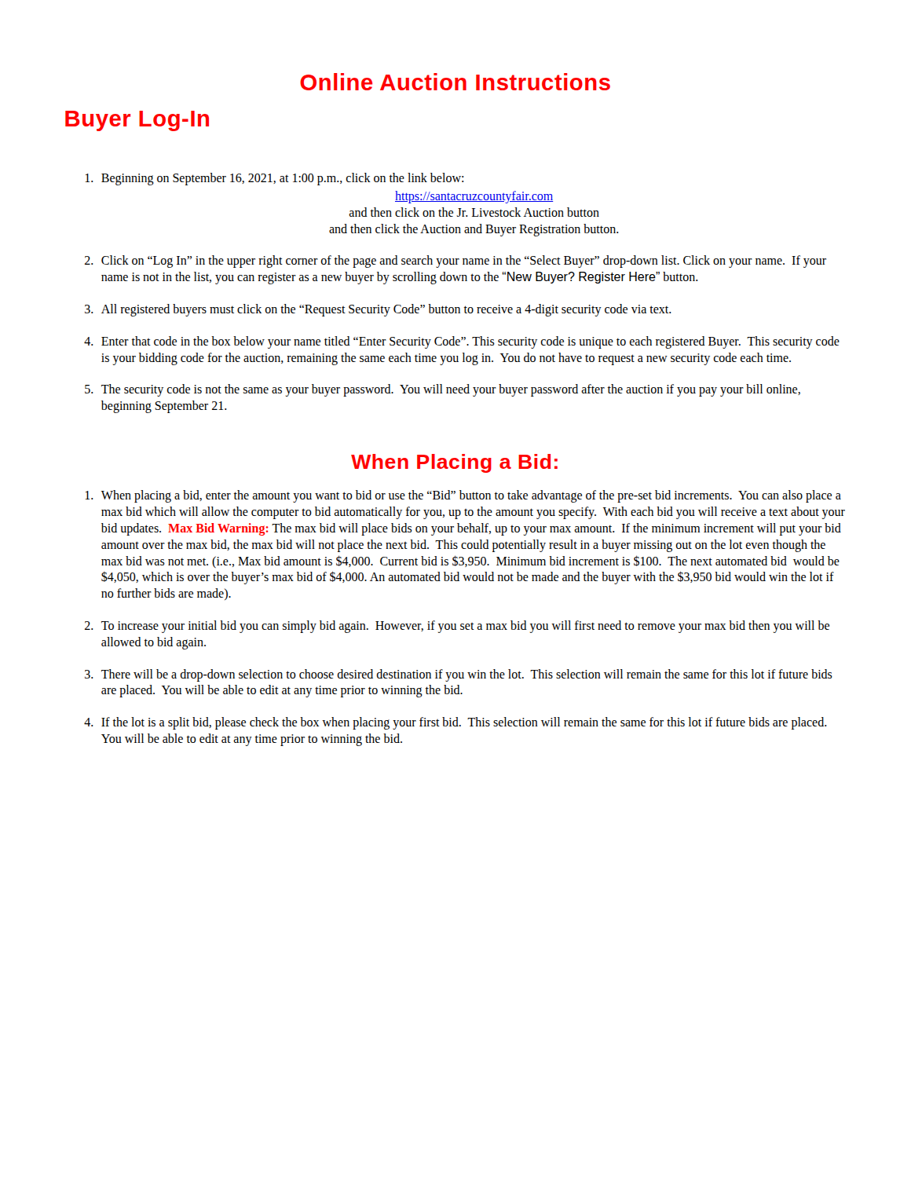Online Auction Instructions
Buyer Log-In
Beginning on September 16, 2021, at 1:00 p.m., click on the link below:
https://santacruzcountyfair.com
and then click on the Jr. Livestock Auction button
and then click the Auction and Buyer Registration button.
Click on “Log In” in the upper right corner of the page and search your name in the “Select Buyer” drop-down list. Click on your name. If your name is not in the list, you can register as a new buyer by scrolling down to the “New Buyer? Register Here” button.
All registered buyers must click on the “Request Security Code” button to receive a 4-digit security code via text.
Enter that code in the box below your name titled “Enter Security Code”. This security code is unique to each registered Buyer. This security code is your bidding code for the auction, remaining the same each time you log in. You do not have to request a new security code each time.
The security code is not the same as your buyer password. You will need your buyer password after the auction if you pay your bill online, beginning September 21.
When Placing a Bid:
When placing a bid, enter the amount you want to bid or use the “Bid” button to take advantage of the pre-set bid increments. You can also place a max bid which will allow the computer to bid automatically for you, up to the amount you specify. With each bid you will receive a text about your bid updates. Max Bid Warning: The max bid will place bids on your behalf, up to your max amount. If the minimum increment will put your bid amount over the max bid, the max bid will not place the next bid. This could potentially result in a buyer missing out on the lot even though the max bid was not met. (i.e., Max bid amount is $4,000. Current bid is $3,950. Minimum bid increment is $100. The next automated bid would be $4,050, which is over the buyer’s max bid of $4,000. An automated bid would not be made and the buyer with the $3,950 bid would win the lot if no further bids are made).
To increase your initial bid you can simply bid again. However, if you set a max bid you will first need to remove your max bid then you will be allowed to bid again.
There will be a drop-down selection to choose desired destination if you win the lot. This selection will remain the same for this lot if future bids are placed. You will be able to edit at any time prior to winning the bid.
If the lot is a split bid, please check the box when placing your first bid. This selection will remain the same for this lot if future bids are placed. You will be able to edit at any time prior to winning the bid.